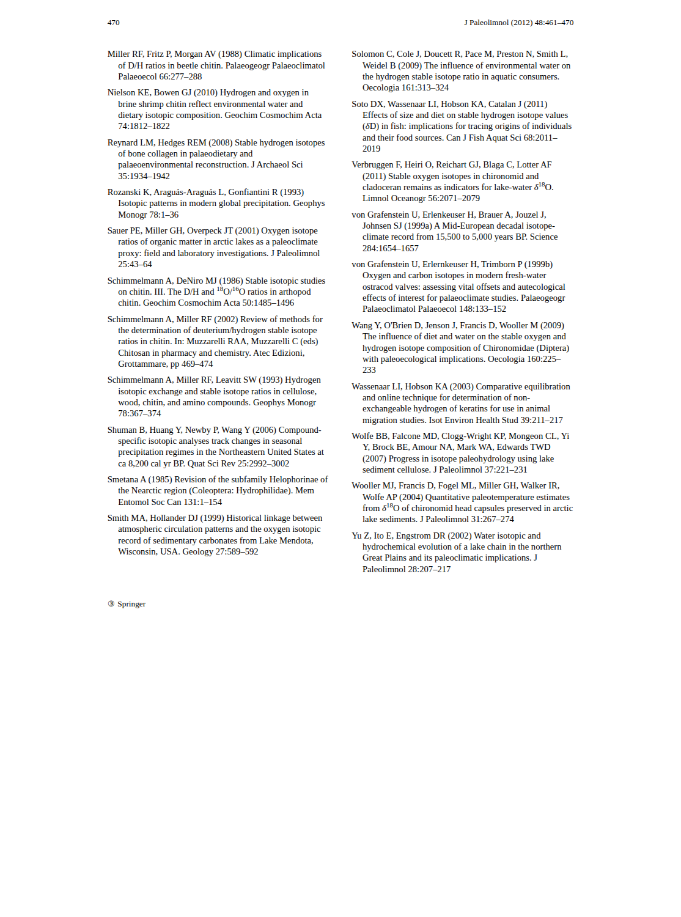470 J Paleolimnol (2012) 48:461–470
Miller RF, Fritz P, Morgan AV (1988) Climatic implications of D/H ratios in beetle chitin. Palaeogeogr Palaeoclimatol Palaeoecol 66:277–288
Nielson KE, Bowen GJ (2010) Hydrogen and oxygen in brine shrimp chitin reflect environmental water and dietary isotopic composition. Geochim Cosmochim Acta 74:1812–1822
Reynard LM, Hedges REM (2008) Stable hydrogen isotopes of bone collagen in palaeodietary and palaeoenvironmental reconstruction. J Archaeol Sci 35:1934–1942
Rozanski K, Araguás-Araguás L, Gonfiantini R (1993) Isotopic patterns in modern global precipitation. Geophys Monogr 78:1–36
Sauer PE, Miller GH, Overpeck JT (2001) Oxygen isotope ratios of organic matter in arctic lakes as a paleoclimate proxy: field and laboratory investigations. J Paleolimnol 25:43–64
Schimmelmann A, DeNiro MJ (1986) Stable isotopic studies on chitin. III. The D/H and 18O/16O ratios in arthopod chitin. Geochim Cosmochim Acta 50:1485–1496
Schimmelmann A, Miller RF (2002) Review of methods for the determination of deuterium/hydrogen stable isotope ratios in chitin. In: Muzzarelli RAA, Muzzarelli C (eds) Chitosan in pharmacy and chemistry. Atec Edizioni, Grottammare, pp 469–474
Schimmelmann A, Miller RF, Leavitt SW (1993) Hydrogen isotopic exchange and stable isotope ratios in cellulose, wood, chitin, and amino compounds. Geophys Monogr 78:367–374
Shuman B, Huang Y, Newby P, Wang Y (2006) Compound-specific isotopic analyses track changes in seasonal precipitation regimes in the Northeastern United States at ca 8,200 cal yr BP. Quat Sci Rev 25:2992–3002
Smetana A (1985) Revision of the subfamily Helophorinae of the Nearctic region (Coleoptera: Hydrophilidae). Mem Entomol Soc Can 131:1–154
Smith MA, Hollander DJ (1999) Historical linkage between atmospheric circulation patterns and the oxygen isotopic record of sedimentary carbonates from Lake Mendota, Wisconsin, USA. Geology 27:589–592
Solomon C, Cole J, Doucett R, Pace M, Preston N, Smith L, Weidel B (2009) The influence of environmental water on the hydrogen stable isotope ratio in aquatic consumers. Oecologia 161:313–324
Soto DX, Wassenaar LI, Hobson KA, Catalan J (2011) Effects of size and diet on stable hydrogen isotope values (δ D) in fish: implications for tracing origins of individuals and their food sources. Can J Fish Aquat Sci 68:2011–2019
Verbruggen F, Heiri O, Reichart GJ, Blaga C, Lotter AF (2011) Stable oxygen isotopes in chironomid and cladoceran remains as indicators for lake-water δ18O. Limnol Oceanogr 56:2071–2079
von Grafenstein U, Erlenkeuser H, Brauer A, Jouzel J, Johnsen SJ (1999a) A Mid-European decadal isotope-climate record from 15,500 to 5,000 years BP. Science 284:1654–1657
von Grafenstein U, Erlernkeuser H, Trimborn P (1999b) Oxygen and carbon isotopes in modern fresh-water ostracod valves: assessing vital offsets and autecological effects of interest for palaeoclimate studies. Palaeogeogr Palaeoclimatol Palaeoecol 148:133–152
Wang Y, O'Brien D, Jenson J, Francis D, Wooller M (2009) The influence of diet and water on the stable oxygen and hydrogen isotope composition of Chironomidae (Diptera) with paleoecological implications. Oecologia 160:225–233
Wassenaar LI, Hobson KA (2003) Comparative equilibration and online technique for determination of non-exchangeable hydrogen of keratins for use in animal migration studies. Isot Environ Health Stud 39:211–217
Wolfe BB, Falcone MD, Clogg-Wright KP, Mongeon CL, Yi Y, Brock BE, Amour NA, Mark WA, Edwards TWD (2007) Progress in isotope paleohydrology using lake sediment cellulose. J Paleolimnol 37:221–231
Wooller MJ, Francis D, Fogel ML, Miller GH, Walker IR, Wolfe AP (2004) Quantitative paleotemperature estimates from δ18O of chironomid head capsules preserved in arctic lake sediments. J Paleolimnol 31:267–274
Yu Z, Ito E, Engstrom DR (2002) Water isotopic and hydrochemical evolution of a lake chain in the northern Great Plains and its paleoclimatic implications. J Paleolimnol 28:207–217
③ Springer